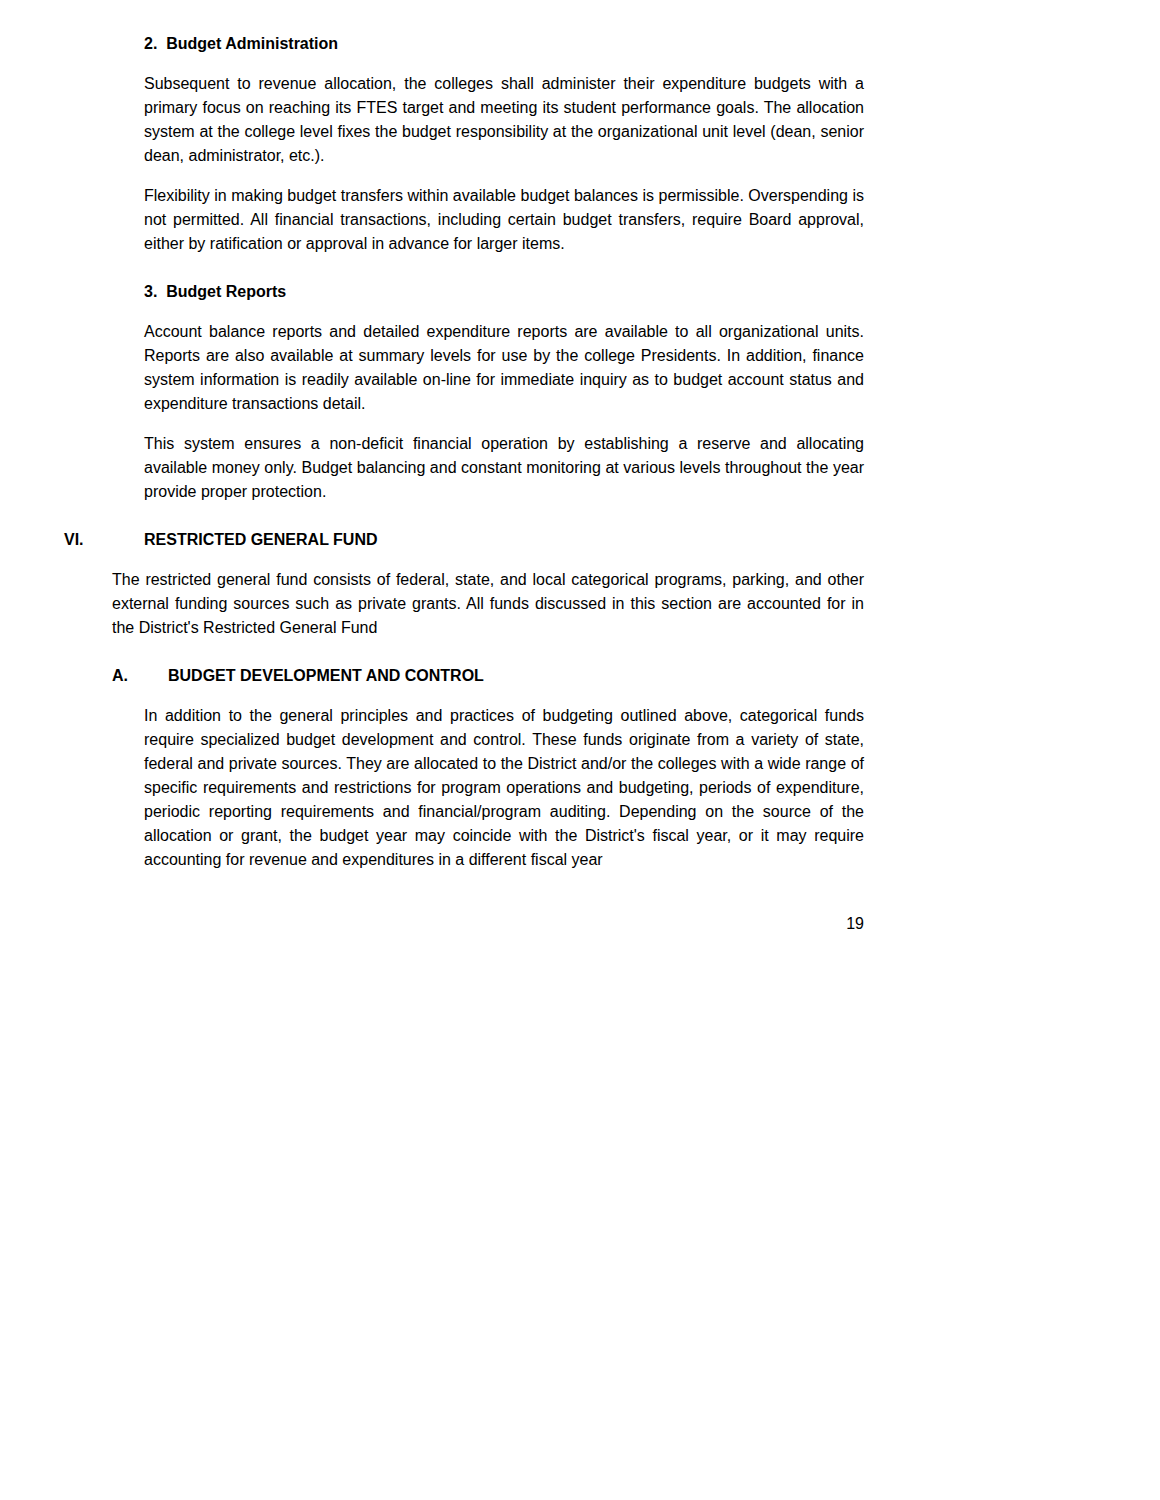2. Budget Administration
Subsequent to revenue allocation, the colleges shall administer their expenditure budgets with a primary focus on reaching its FTES target and meeting its student performance goals. The allocation system at the college level fixes the budget responsibility at the organizational unit level (dean, senior dean, administrator, etc.).
Flexibility in making budget transfers within available budget balances is permissible. Overspending is not permitted. All financial transactions, including certain budget transfers, require Board approval, either by ratification or approval in advance for larger items.
3. Budget Reports
Account balance reports and detailed expenditure reports are available to all organizational units. Reports are also available at summary levels for use by the college Presidents. In addition, finance system information is readily available on-line for immediate inquiry as to budget account status and expenditure transactions detail.
This system ensures a non-deficit financial operation by establishing a reserve and allocating available money only. Budget balancing and constant monitoring at various levels throughout the year provide proper protection.
VI. RESTRICTED GENERAL FUND
The restricted general fund consists of federal, state, and local categorical programs, parking, and other external funding sources such as private grants. All funds discussed in this section are accounted for in the District's Restricted General Fund
A. BUDGET DEVELOPMENT AND CONTROL
In addition to the general principles and practices of budgeting outlined above, categorical funds require specialized budget development and control. These funds originate from a variety of state, federal and private sources. They are allocated to the District and/or the colleges with a wide range of specific requirements and restrictions for program operations and budgeting, periods of expenditure, periodic reporting requirements and financial/program auditing. Depending on the source of the allocation or grant, the budget year may coincide with the District's fiscal year, or it may require accounting for revenue and expenditures in a different fiscal year
19